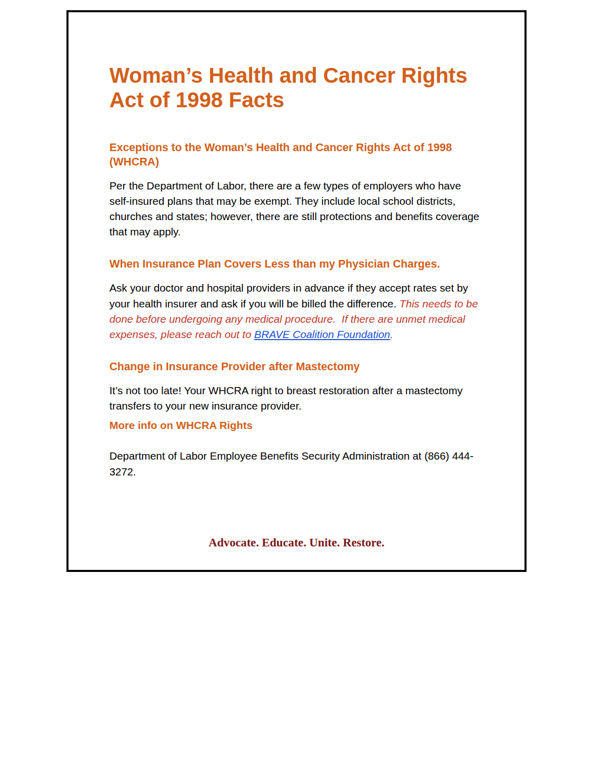Woman’s Health and Cancer Rights Act of 1998 Facts
Exceptions to the Woman’s Health and Cancer Rights Act of 1998 (WHCRA)
Per the Department of Labor, there are a few types of employers who have self-insured plans that may be exempt. They include local school districts, churches and states; however, there are still protections and benefits coverage that may apply.
When Insurance Plan Covers Less than my Physician Charges.
Ask your doctor and hospital providers in advance if they accept rates set by your health insurer and ask if you will be billed the difference. This needs to be done before undergoing any medical procedure. If there are unmet medical expenses, please reach out to BRAVE Coalition Foundation.
Change in Insurance Provider after Mastectomy
It’s not too late! Your WHCRA right to breast restoration after a mastectomy transfers to your new insurance provider.
More info on WHCRA Rights
Department of Labor Employee Benefits Security Administration at (866) 444-3272.
Advocate. Educate. Unite. Restore.